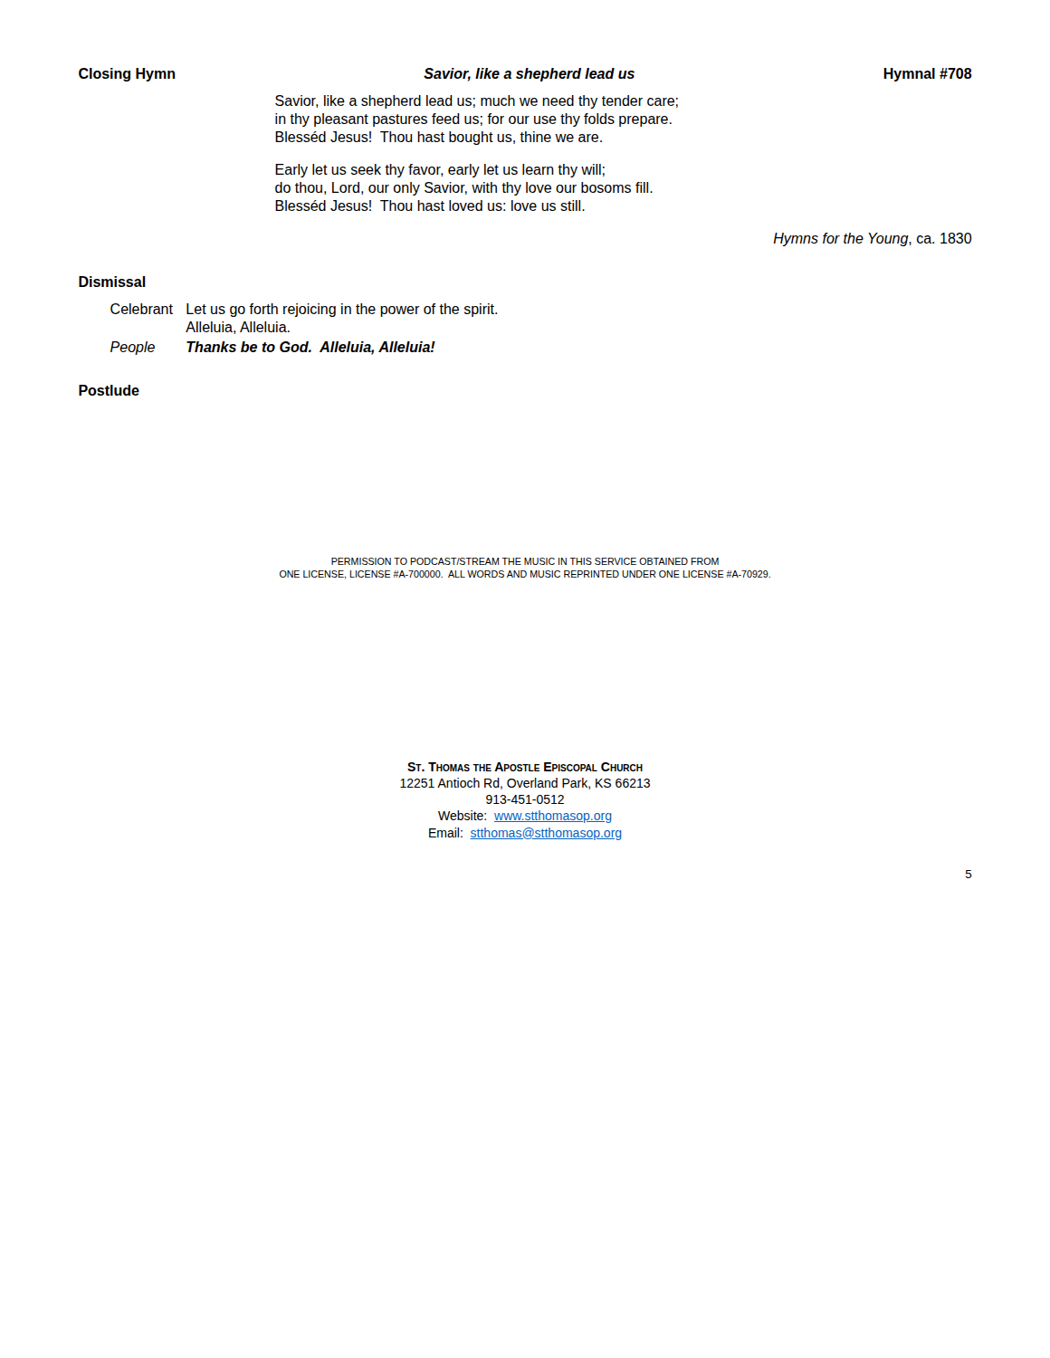Closing Hymn Savior, like a shepherd lead us Hymnal #708
Savior, like a shepherd lead us; much we need thy tender care;
in thy pleasant pastures feed us; for our use thy folds prepare.
Blesséd Jesus! Thou hast bought us, thine we are.
Early let us seek thy favor, early let us learn thy will;
do thou, Lord, our only Savior, with thy love our bosoms fill.
Blesséd Jesus! Thou hast loved us: love us still.
Hymns for the Young, ca. 1830
Dismissal
| Celebrant | Let us go forth rejoicing in the power of the spirit. Alleluia, Alleluia. |
| People | Thanks be to God. Alleluia, Alleluia! |
Postlude
PERMISSION TO PODCAST/STREAM THE MUSIC IN THIS SERVICE OBTAINED FROM
ONE LICENSE, LICENSE #A-700000. ALL WORDS AND MUSIC REPRINTED UNDER ONE LICENSE #A-70929.
St. Thomas the Apostle Episcopal Church
12251 Antioch Rd, Overland Park, KS 66213
913-451-0512
Website: www.stthomasop.org
Email: stthomas@stthomasop.org
5